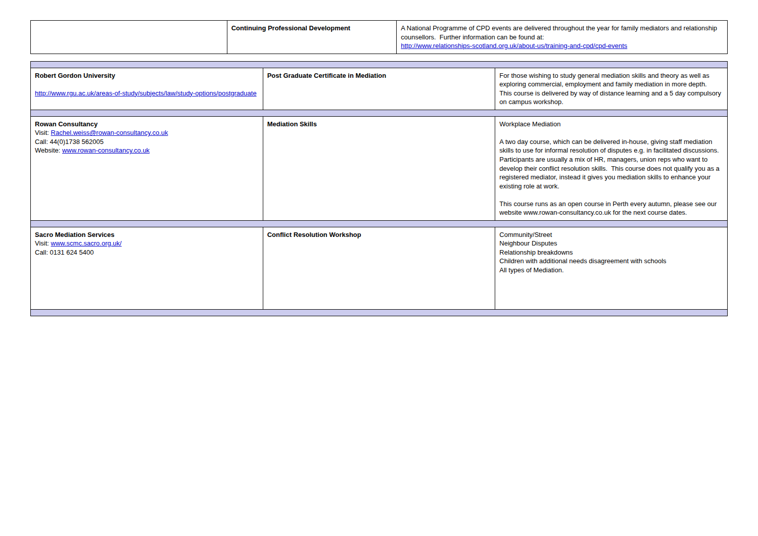| | Continuing Professional Development | A National Programme of CPD events are delivered throughout the year for family mediators and relationship counsellors. Further information can be found at: http://www.relationships-scotland.org.uk/about-us/training-and-cpd/cpd-events |
| Robert Gordon University http://www.rgu.ac.uk/areas-of-study/subjects/law/study-options/postgraduate | Post Graduate Certificate in Mediation | For those wishing to study general mediation skills and theory as well as exploring commercial, employment and family mediation in more depth. This course is delivered by way of distance learning and a 5 day compulsory on campus workshop. |
| Rowan Consultancy Visit: Rachel.weiss@rowan-consultancy.co.uk Call: 44(0)1738 562005 Website: www.rowan-consultancy.co.uk | Mediation Skills | Workplace Mediation A two day course, which can be delivered in-house, giving staff mediation skills to use for informal resolution of disputes e.g. in facilitated discussions. Participants are usually a mix of HR, managers, union reps who want to develop their conflict resolution skills. This course does not qualify you as a registered mediator, instead it gives you mediation skills to enhance your existing role at work. This course runs as an open course in Perth every autumn, please see our website www.rowan-consultancy.co.uk for the next course dates. |
| Sacro Mediation Services Visit: www.scmc.sacro.org.uk/ Call: 0131 624 5400 | Conflict Resolution Workshop | Community/Street Neighbour Disputes Relationship breakdowns Children with additional needs disagreement with schools All types of Mediation. |